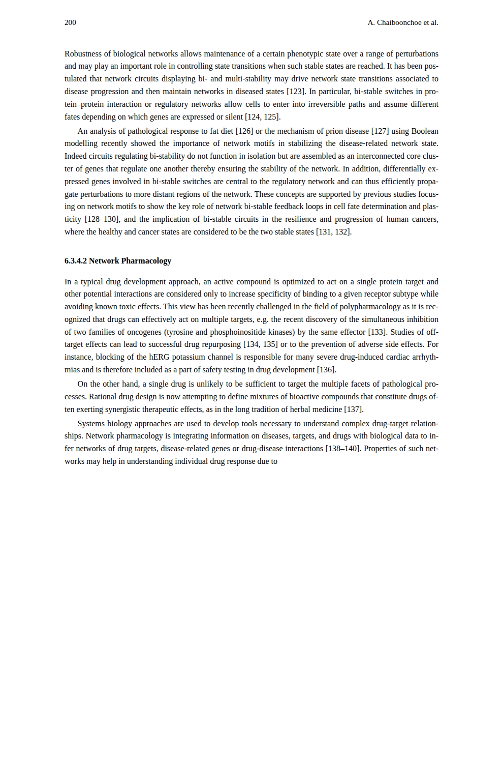200 A. Chaiboonchoe et al.
Robustness of biological networks allows maintenance of a certain phenotypic state over a range of perturbations and may play an important role in controlling state transitions when such stable states are reached. It has been postulated that network circuits displaying bi- and multi-stability may drive network state transitions associated to disease progression and then maintain networks in diseased states [123]. In particular, bi-stable switches in protein–protein interaction or regulatory networks allow cells to enter into irreversible paths and assume different fates depending on which genes are expressed or silent [124, 125].
An analysis of pathological response to fat diet [126] or the mechanism of prion disease [127] using Boolean modelling recently showed the importance of network motifs in stabilizing the disease-related network state. Indeed circuits regulating bi-stability do not function in isolation but are assembled as an interconnected core cluster of genes that regulate one another thereby ensuring the stability of the network. In addition, differentially expressed genes involved in bi-stable switches are central to the regulatory network and can thus efficiently propagate perturbations to more distant regions of the network. These concepts are supported by previous studies focusing on network motifs to show the key role of network bi-stable feedback loops in cell fate determination and plasticity [128–130], and the implication of bi-stable circuits in the resilience and progression of human cancers, where the healthy and cancer states are considered to be the two stable states [131, 132].
6.3.4.2 Network Pharmacology
In a typical drug development approach, an active compound is optimized to act on a single protein target and other potential interactions are considered only to increase specificity of binding to a given receptor subtype while avoiding known toxic effects. This view has been recently challenged in the field of polypharmacology as it is recognized that drugs can effectively act on multiple targets, e.g. the recent discovery of the simultaneous inhibition of two families of oncogenes (tyrosine and phosphoinositide kinases) by the same effector [133]. Studies of off-target effects can lead to successful drug repurposing [134, 135] or to the prevention of adverse side effects. For instance, blocking of the hERG potassium channel is responsible for many severe drug-induced cardiac arrhythmias and is therefore included as a part of safety testing in drug development [136].
On the other hand, a single drug is unlikely to be sufficient to target the multiple facets of pathological processes. Rational drug design is now attempting to define mixtures of bioactive compounds that constitute drugs often exerting synergistic therapeutic effects, as in the long tradition of herbal medicine [137].
Systems biology approaches are used to develop tools necessary to understand complex drug-target relationships. Network pharmacology is integrating information on diseases, targets, and drugs with biological data to infer networks of drug targets, disease-related genes or drug-disease interactions [138–140]. Properties of such networks may help in understanding individual drug response due to